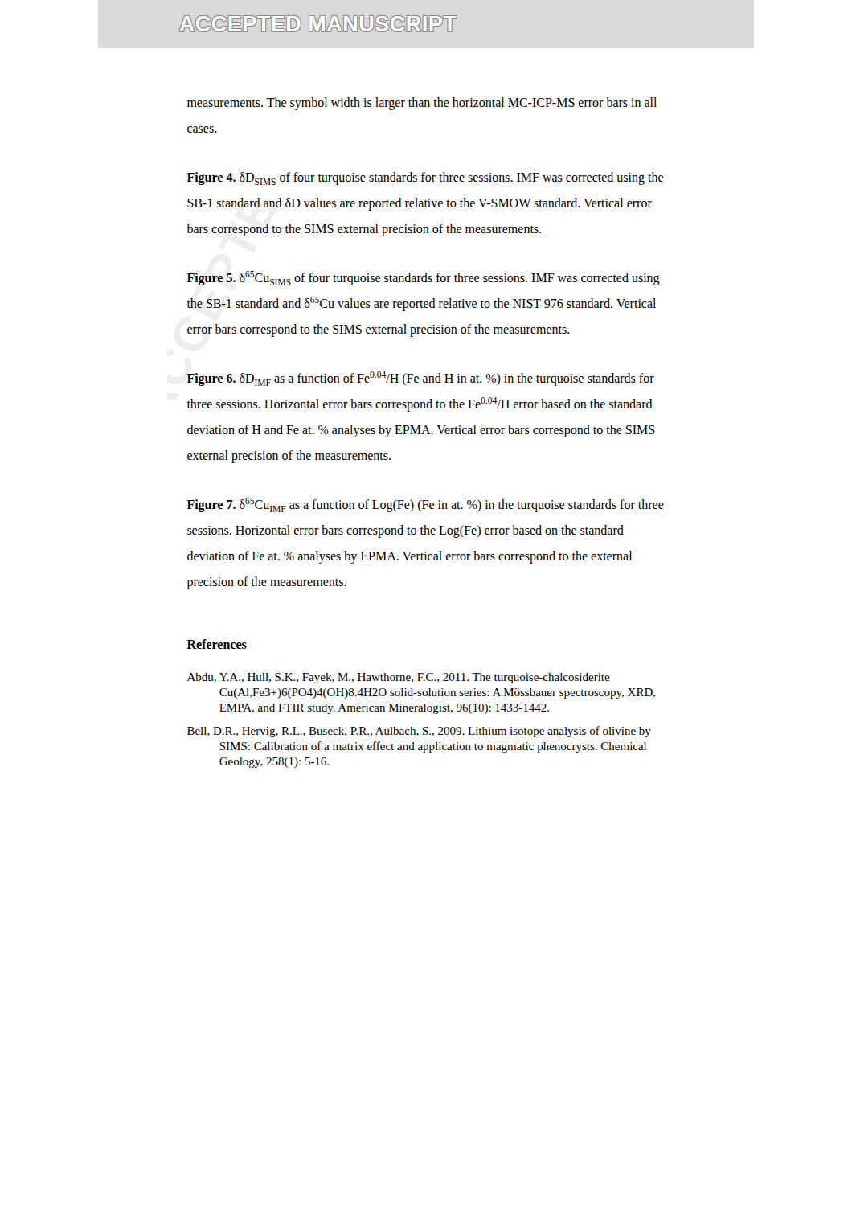ACCEPTED MANUSCRIPT
ACCEPTED MANUSCRIPT
measurements. The symbol width is larger than the horizontal MC-ICP-MS error bars in all cases.
Figure 4. δDSIMS of four turquoise standards for three sessions. IMF was corrected using the SB-1 standard and δD values are reported relative to the V-SMOW standard. Vertical error bars correspond to the SIMS external precision of the measurements.
Figure 5. δ65CuSIMS of four turquoise standards for three sessions. IMF was corrected using the SB-1 standard and δ65Cu values are reported relative to the NIST 976 standard. Vertical error bars correspond to the SIMS external precision of the measurements.
Figure 6. δDIMF as a function of Fe0.04/H (Fe and H in at. %) in the turquoise standards for three sessions. Horizontal error bars correspond to the Fe0.04/H error based on the standard deviation of H and Fe at. % analyses by EPMA. Vertical error bars correspond to the SIMS external precision of the measurements.
Figure 7. δ65CuIMF as a function of Log(Fe) (Fe in at. %) in the turquoise standards for three sessions. Horizontal error bars correspond to the Log(Fe) error based on the standard deviation of Fe at. % analyses by EPMA. Vertical error bars correspond to the external precision of the measurements.
References
Abdu, Y.A., Hull, S.K., Fayek, M., Hawthorne, F.C., 2011. The turquoise-chalcosiderite Cu(Al,Fe3+)6(PO4)4(OH)8.4H2O solid-solution series: A Mössbauer spectroscopy, XRD, EMPA, and FTIR study. American Mineralogist, 96(10): 1433-1442.
Bell, D.R., Hervig, R.L., Buseck, P.R., Aulbach, S., 2009. Lithium isotope analysis of olivine by SIMS: Calibration of a matrix effect and application to magmatic phenocrysts. Chemical Geology, 258(1): 5-16.